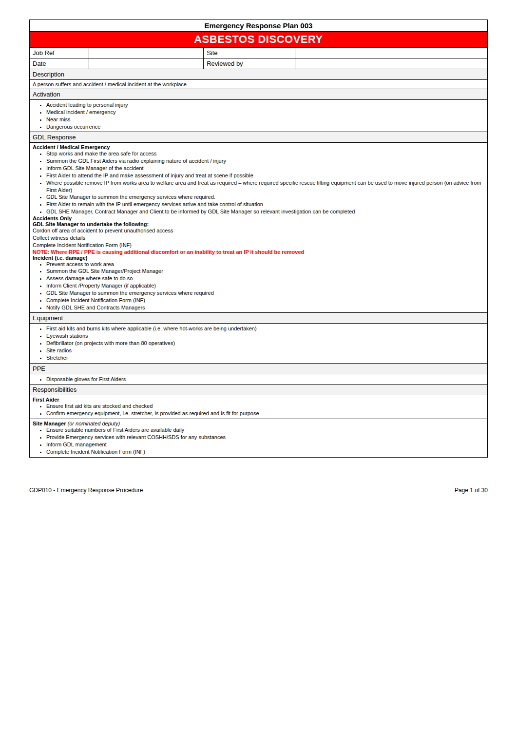| Emergency Response Plan 003 |
| ASBESTOS DISCOVERY |
| Job Ref | | Site | |
| Date | | Reviewed by | |
| Description |
| A person suffers and accident / medical incident at the workplace |
| Activation |
| Accident leading to personal injury Medical incident / emergency Near miss Dangerous occurrence |
| GDL Response |
| Accident / Medical Emergency Stop works and make the area safe for access Summon the GDL First Aiders via radio explaining nature of accident / injury Inform GDL Site Manager of the accident First Aider to attend the IP and make assessment of injury and treat at scene if possible Where possible remove IP from works area to welfare area and treat as required – where required specific rescue lifting equipment can be used to move injured person (on advice from First Aider) GDL Site Manager to summon the emergency services where required. First Aider to remain with the IP until emergency services arrive and take control of situation GDL SHE Manager, Contract Manager and Client to be informed by GDL Site Manager so relevant investigation can be completed Accidents Only GDL Site Manager to undertake the following: Cordon off area of accident to prevent unauthorised access Collect witness details Complete Incident Notification Form (INF) NOTE: Where RPE / PPE is causing additional discomfort or an inability to treat an IP it should be removed Incident (i.e. damage) Prevent access to work area Summon the GDL Site Manager/Project Manager Assess damage where safe to do so Inform Client /Property Manager (if applicable) GDL Site Manager to summon the emergency services where required Complete Incident Notification Form (INF) Notify GDL SHE and Contracts Managers |
| Equipment |
| First aid kits and burns kits where applicable (i.e. where hot-works are being undertaken) Eyewash stations Defibrillator (on projects with more than 80 operatives) Site radios Stretcher |
| PPE |
| Disposable gloves for First Aiders |
| Responsibilities |
| First Aider Ensure first aid kits are stocked and checked Confirm emergency equipment, i.e. stretcher, is provided as required and is fit for purpose |
| Site Manager (or nominated deputy) Ensure suitable numbers of First Aiders are available daily Provide Emergency services with relevant COSHH/SDS for any substances Inform GDL management Complete Incident Notification Form (INF) |
GDP010 - Emergency Response Procedure Page 1 of 30